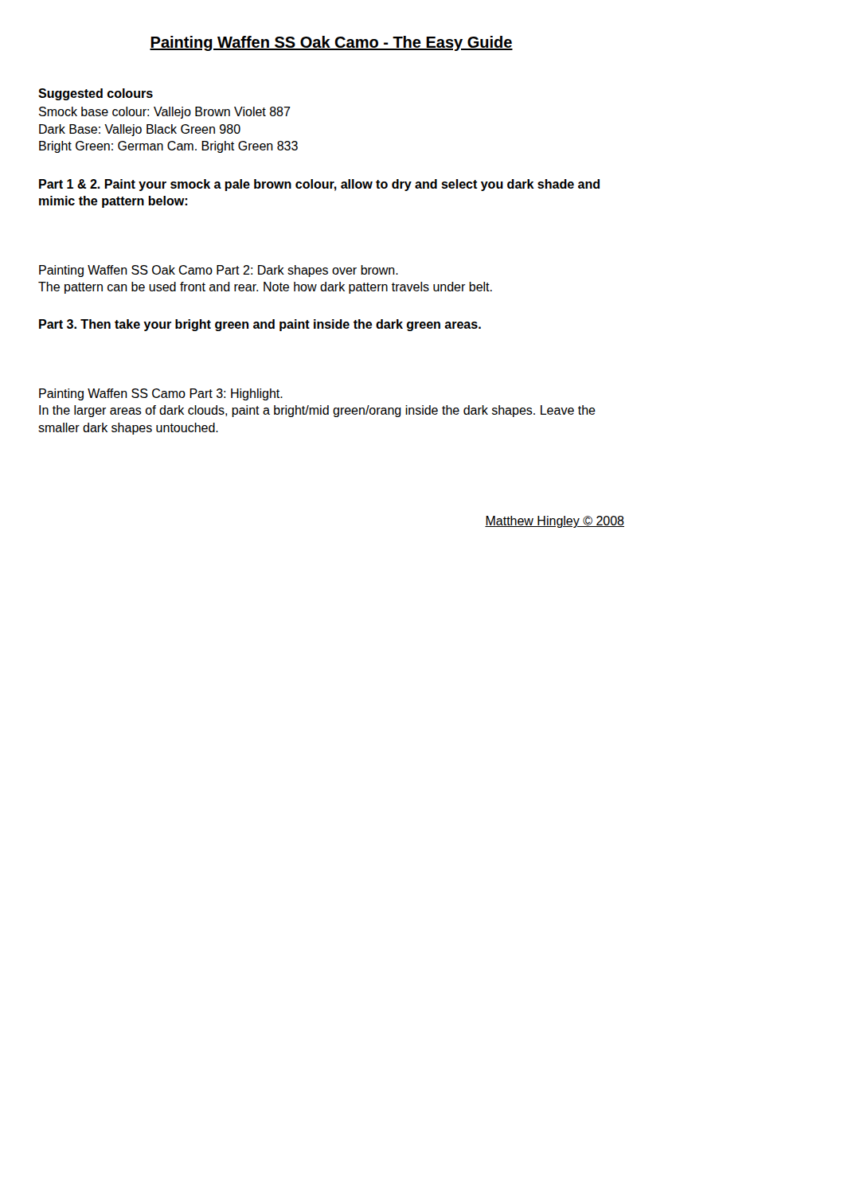Painting Waffen SS Oak Camo - The Easy Guide
Suggested colours
Smock base colour: Vallejo Brown Violet 887
Dark Base: Vallejo Black Green 980
Bright Green: German Cam. Bright Green 833
Part 1 & 2. Paint your smock a pale brown colour, allow to dry and select you dark shade and mimic the pattern below:
Painting Waffen SS Oak Camo Part 2: Dark shapes over brown.
The pattern can be used front and rear. Note how dark pattern travels under belt.
Part 3. Then take your bright green and paint inside the dark green areas.
Painting Waffen SS Camo Part 3: Highlight.
In the larger areas of dark clouds, paint a bright/mid green/orang inside the dark shapes. Leave the smaller dark shapes untouched.
Matthew Hingley © 2008